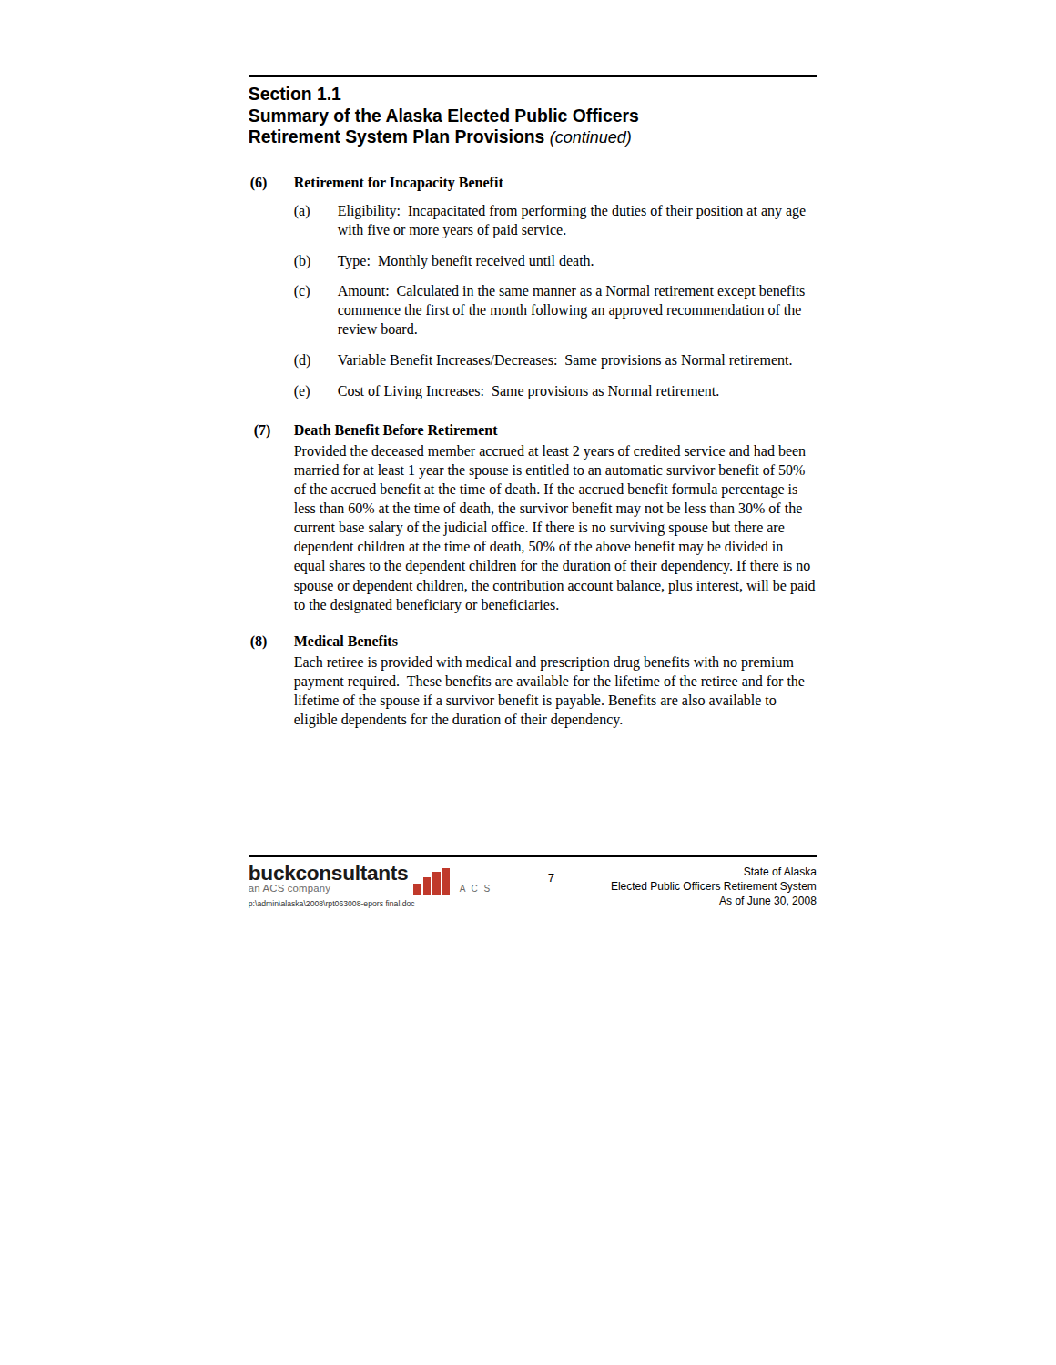Section 1.1
Summary of the Alaska Elected Public Officers
Retirement System Plan Provisions (continued)
(6)
Retirement for Incapacity Benefit
(a)
Eligibility: Incapacitated from performing the duties of their position at any age with five or more years of paid service.
(b)
Type: Monthly benefit received until death.
(c)
Amount: Calculated in the same manner as a Normal retirement except benefits commence the first of the month following an approved recommendation of the review board.
(d)
Variable Benefit Increases/Decreases: Same provisions as Normal retirement.
(e)
Cost of Living Increases: Same provisions as Normal retirement.
(7)
Death Benefit Before Retirement
Provided the deceased member accrued at least 2 years of credited service and had been married for at least 1 year the spouse is entitled to an automatic survivor benefit of 50% of the accrued benefit at the time of death. If the accrued benefit formula percentage is less than 60% at the time of death, the survivor benefit may not be less than 30% of the current base salary of the judicial office. If there is no surviving spouse but there are dependent children at the time of death, 50% of the above benefit may be divided in equal shares to the dependent children for the duration of their dependency. If there is no spouse or dependent children, the contribution account balance, plus interest, will be paid to the designated beneficiary or beneficiaries.
(8)
Medical Benefits
Each retiree is provided with medical and prescription drug benefits with no premium payment required. These benefits are available for the lifetime of the retiree and for the lifetime of the spouse if a survivor benefit is payable. Benefits are also available to eligible dependents for the duration of their dependency.
buckconsultants
an ACS company
A C S
p:\admin\alaska\2008\rpt063008-epors final.doc
7
State of Alaska
Elected Public Officers Retirement System
As of June 30, 2008